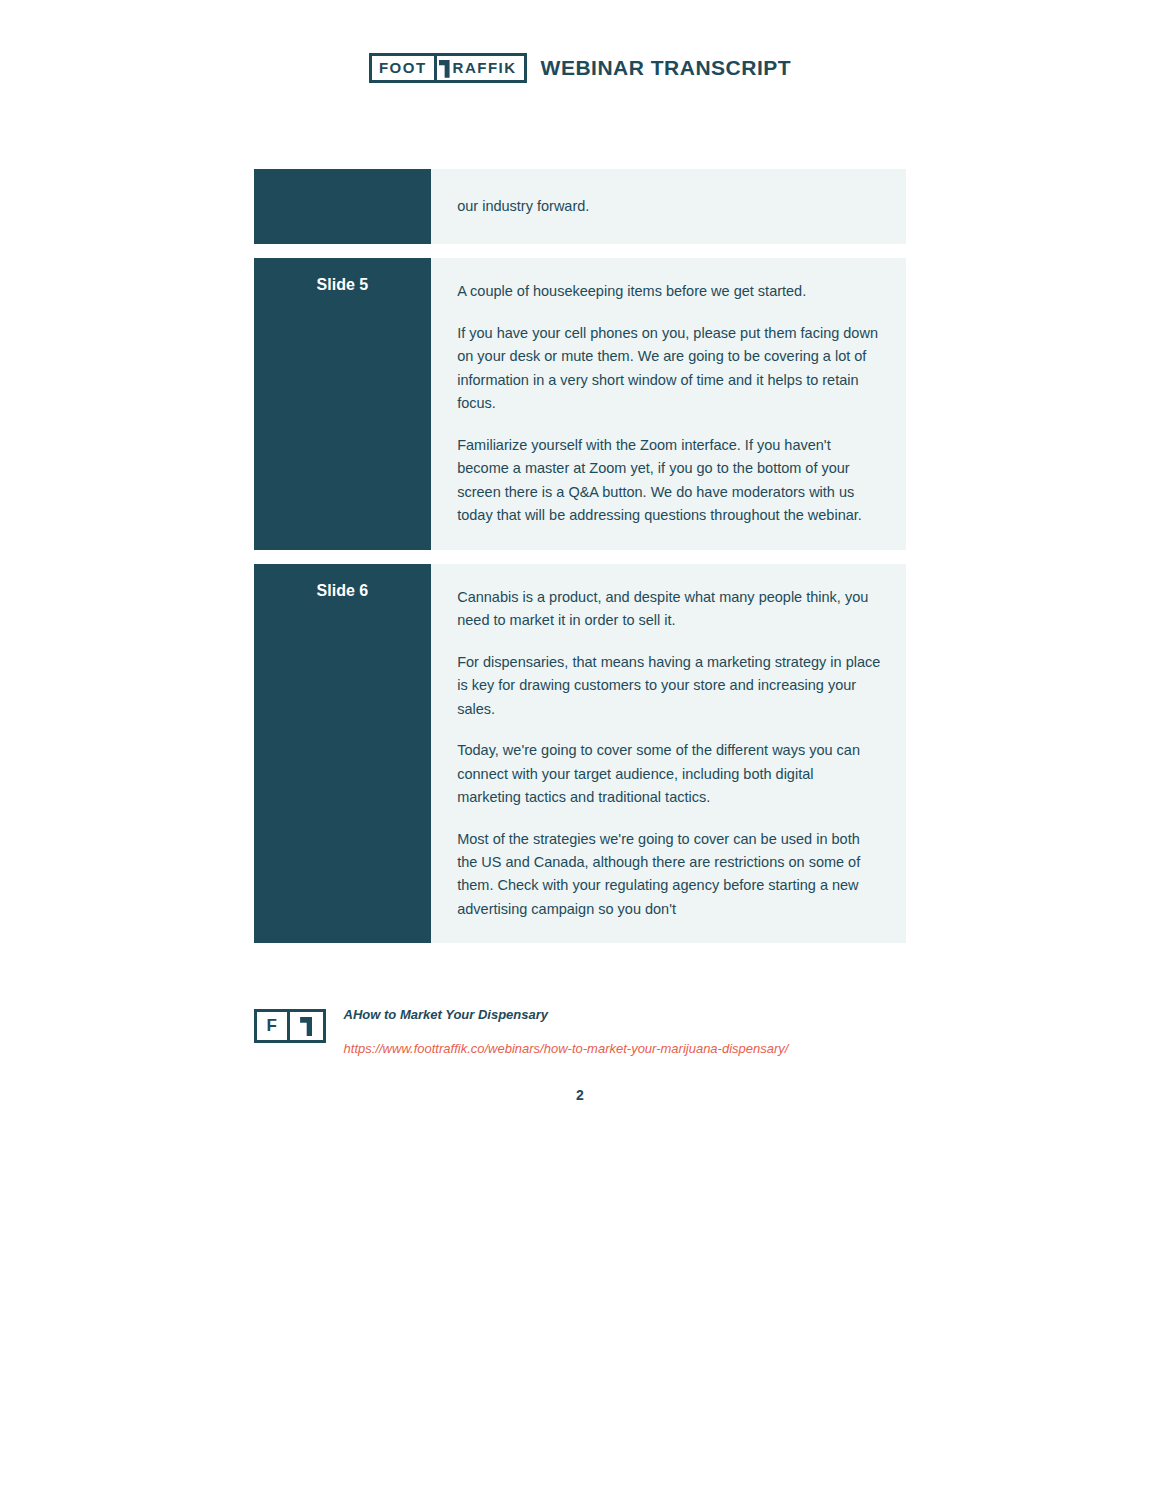FOOT RAFFIK WEBINAR TRANSCRIPT
| | our industry forward. |
| Slide 5 | A couple of housekeeping items before we get started. If you have your cell phones on you, please put them facing down on your desk or mute them. We are going to be covering a lot of information in a very short window of time and it helps to retain focus. Familiarize yourself with the Zoom interface. If you haven't become a master at Zoom yet, if you go to the bottom of your screen there is a Q&A button. We do have moderators with us today that will be addressing questions throughout the webinar. |
| Slide 6 | Cannabis is a product, and despite what many people think, you need to market it in order to sell it. For dispensaries, that means having a marketing strategy in place is key for drawing customers to your store and increasing your sales. Today, we're going to cover some of the different ways you can connect with your target audience, including both digital marketing tactics and traditional tactics. Most of the strategies we're going to cover can be used in both the US and Canada, although there are restrictions on some of them. Check with your regulating agency before starting a new advertising campaign so you don't |
F
AHow to Market Your Dispensary
https://www.foottraffik.co/webinars/how-to-market-your-marijuana-dispensary/
2